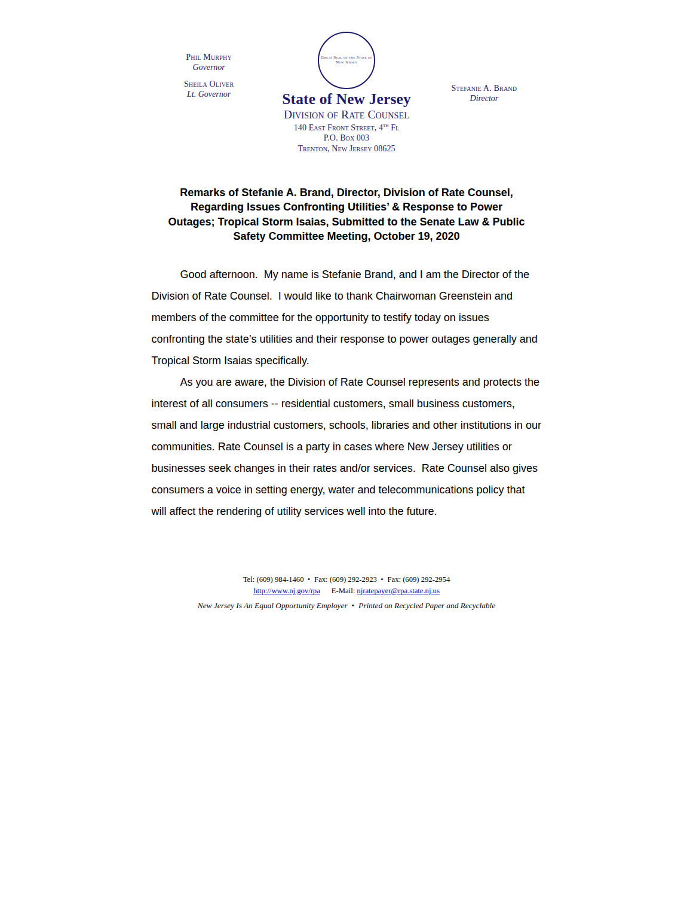Great Seal of the State of New Jersey
Phil Murphy
Governor
Sheila Oliver
Lt. Governor
Stefanie A. Brand
Director
State of New Jersey
Division of Rate Counsel
140 East Front Street, 4th Fl
P.O. Box 003
Trenton, New Jersey 08625
Remarks of Stefanie A. Brand, Director, Division of Rate Counsel,
Regarding Issues Confronting Utilities’ & Response to Power
Outages; Tropical Storm Isaias, Submitted to the Senate Law & Public
Safety Committee Meeting, October 19, 2020
Good afternoon. My name is Stefanie Brand, and I am the Director of the Division of Rate Counsel. I would like to thank Chairwoman Greenstein and members of the committee for the opportunity to testify today on issues confronting the state’s utilities and their response to power outages generally and Tropical Storm Isaias specifically.
As you are aware, the Division of Rate Counsel represents and protects the interest of all consumers -- residential customers, small business customers, small and large industrial customers, schools, libraries and other institutions in our communities. Rate Counsel is a party in cases where New Jersey utilities or businesses seek changes in their rates and/or services. Rate Counsel also gives consumers a voice in setting energy, water and telecommunications policy that will affect the rendering of utility services well into the future.
Tel: (609) 984-1460 • Fax: (609) 292-2923 • Fax: (609) 292-2954
http://www.nj.gov/rpa E-Mail: njratepayer@rpa.state.nj.us
New Jersey Is An Equal Opportunity Employer • Printed on Recycled Paper and Recyclable